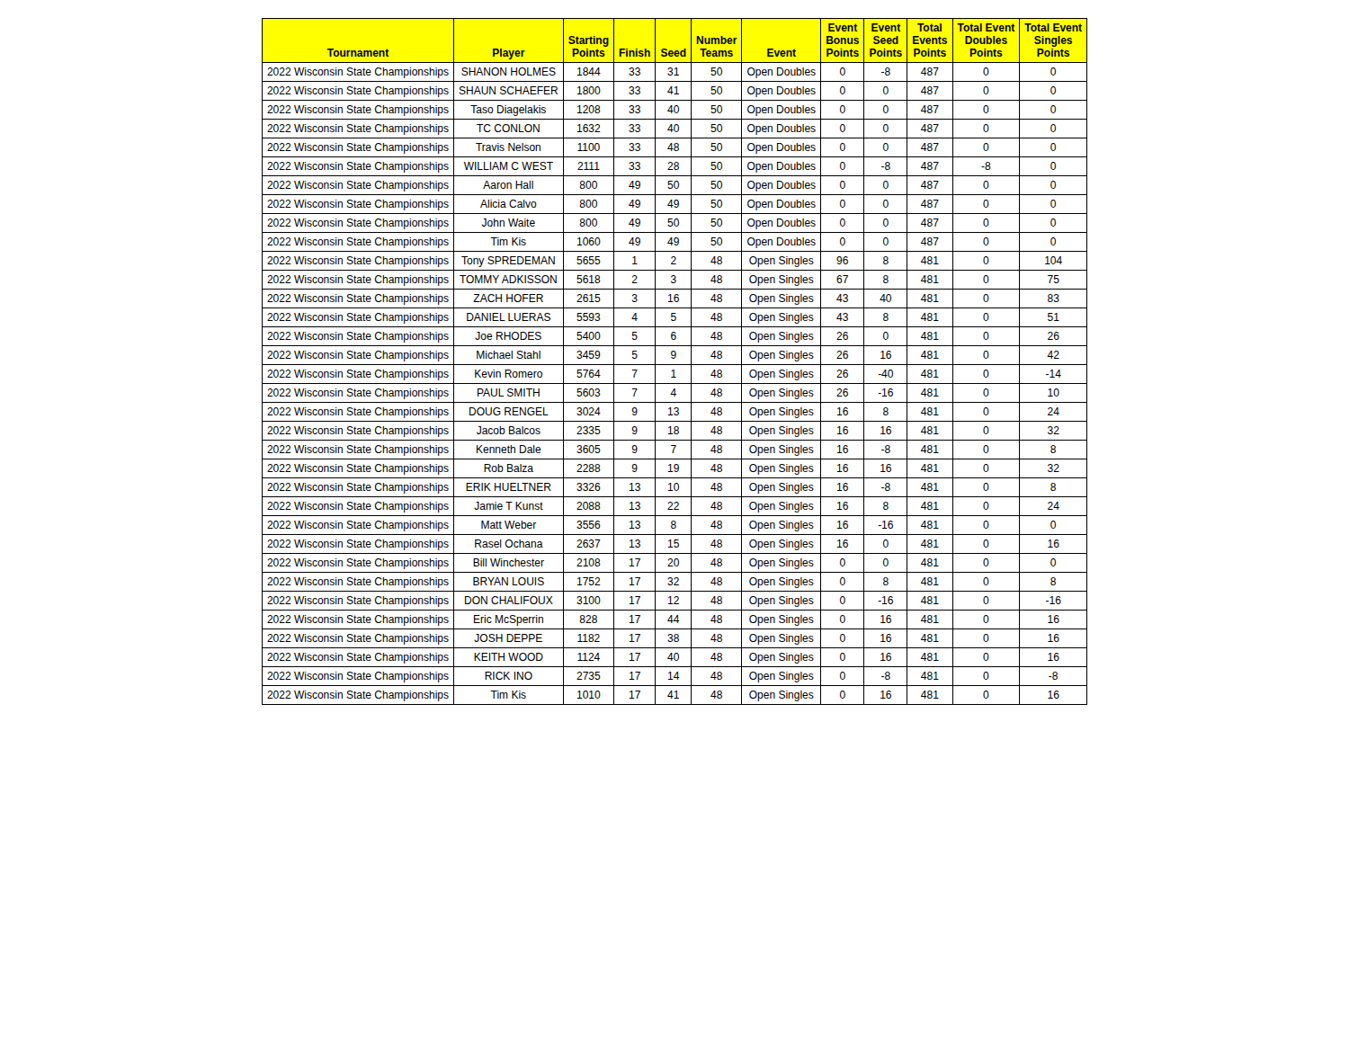| Tournament | Player | Starting Points | Finish | Seed | Number Teams | Event | Event Bonus Points | Event Seed Points | Total Events Points | Total Event Doubles Points | Total Event Singles Points |
| --- | --- | --- | --- | --- | --- | --- | --- | --- | --- | --- | --- |
| 2022 Wisconsin State Championships | SHANON HOLMES | 1844 | 33 | 31 | 50 | Open Doubles | 0 | -8 | 487 | 0 | 0 |
| 2022 Wisconsin State Championships | SHAUN SCHAEFER | 1800 | 33 | 41 | 50 | Open Doubles | 0 | 0 | 487 | 0 | 0 |
| 2022 Wisconsin State Championships | Taso Diagelakis | 1208 | 33 | 40 | 50 | Open Doubles | 0 | 0 | 487 | 0 | 0 |
| 2022 Wisconsin State Championships | TC CONLON | 1632 | 33 | 40 | 50 | Open Doubles | 0 | 0 | 487 | 0 | 0 |
| 2022 Wisconsin State Championships | Travis Nelson | 1100 | 33 | 48 | 50 | Open Doubles | 0 | 0 | 487 | 0 | 0 |
| 2022 Wisconsin State Championships | WILLIAM C WEST | 2111 | 33 | 28 | 50 | Open Doubles | 0 | -8 | 487 | -8 | 0 |
| 2022 Wisconsin State Championships | Aaron Hall | 800 | 49 | 50 | 50 | Open Doubles | 0 | 0 | 487 | 0 | 0 |
| 2022 Wisconsin State Championships | Alicia Calvo | 800 | 49 | 49 | 50 | Open Doubles | 0 | 0 | 487 | 0 | 0 |
| 2022 Wisconsin State Championships | John Waite | 800 | 49 | 50 | 50 | Open Doubles | 0 | 0 | 487 | 0 | 0 |
| 2022 Wisconsin State Championships | Tim Kis | 1060 | 49 | 49 | 50 | Open Doubles | 0 | 0 | 487 | 0 | 0 |
| 2022 Wisconsin State Championships | Tony SPREDEMAN | 5655 | 1 | 2 | 48 | Open Singles | 96 | 8 | 481 | 0 | 104 |
| 2022 Wisconsin State Championships | TOMMY ADKISSON | 5618 | 2 | 3 | 48 | Open Singles | 67 | 8 | 481 | 0 | 75 |
| 2022 Wisconsin State Championships | ZACH HOFER | 2615 | 3 | 16 | 48 | Open Singles | 43 | 40 | 481 | 0 | 83 |
| 2022 Wisconsin State Championships | DANIEL LUERAS | 5593 | 4 | 5 | 48 | Open Singles | 43 | 8 | 481 | 0 | 51 |
| 2022 Wisconsin State Championships | Joe RHODES | 5400 | 5 | 6 | 48 | Open Singles | 26 | 0 | 481 | 0 | 26 |
| 2022 Wisconsin State Championships | Michael Stahl | 3459 | 5 | 9 | 48 | Open Singles | 26 | 16 | 481 | 0 | 42 |
| 2022 Wisconsin State Championships | Kevin Romero | 5764 | 7 | 1 | 48 | Open Singles | 26 | -40 | 481 | 0 | -14 |
| 2022 Wisconsin State Championships | PAUL SMITH | 5603 | 7 | 4 | 48 | Open Singles | 26 | -16 | 481 | 0 | 10 |
| 2022 Wisconsin State Championships | DOUG RENGEL | 3024 | 9 | 13 | 48 | Open Singles | 16 | 8 | 481 | 0 | 24 |
| 2022 Wisconsin State Championships | Jacob Balcos | 2335 | 9 | 18 | 48 | Open Singles | 16 | 16 | 481 | 0 | 32 |
| 2022 Wisconsin State Championships | Kenneth Dale | 3605 | 9 | 7 | 48 | Open Singles | 16 | -8 | 481 | 0 | 8 |
| 2022 Wisconsin State Championships | Rob Balza | 2288 | 9 | 19 | 48 | Open Singles | 16 | 16 | 481 | 0 | 32 |
| 2022 Wisconsin State Championships | ERIK HUELTNER | 3326 | 13 | 10 | 48 | Open Singles | 16 | -8 | 481 | 0 | 8 |
| 2022 Wisconsin State Championships | Jamie T Kunst | 2088 | 13 | 22 | 48 | Open Singles | 16 | 8 | 481 | 0 | 24 |
| 2022 Wisconsin State Championships | Matt Weber | 3556 | 13 | 8 | 48 | Open Singles | 16 | -16 | 481 | 0 | 0 |
| 2022 Wisconsin State Championships | Rasel Ochana | 2637 | 13 | 15 | 48 | Open Singles | 16 | 0 | 481 | 0 | 16 |
| 2022 Wisconsin State Championships | Bill Winchester | 2108 | 17 | 20 | 48 | Open Singles | 0 | 0 | 481 | 0 | 0 |
| 2022 Wisconsin State Championships | BRYAN LOUIS | 1752 | 17 | 32 | 48 | Open Singles | 0 | 8 | 481 | 0 | 8 |
| 2022 Wisconsin State Championships | DON CHALIFOUX | 3100 | 17 | 12 | 48 | Open Singles | 0 | -16 | 481 | 0 | -16 |
| 2022 Wisconsin State Championships | Eric McSperrin | 828 | 17 | 44 | 48 | Open Singles | 0 | 16 | 481 | 0 | 16 |
| 2022 Wisconsin State Championships | JOSH DEPPE | 1182 | 17 | 38 | 48 | Open Singles | 0 | 16 | 481 | 0 | 16 |
| 2022 Wisconsin State Championships | KEITH WOOD | 1124 | 17 | 40 | 48 | Open Singles | 0 | 16 | 481 | 0 | 16 |
| 2022 Wisconsin State Championships | RICK INO | 2735 | 17 | 14 | 48 | Open Singles | 0 | -8 | 481 | 0 | -8 |
| 2022 Wisconsin State Championships | Tim Kis | 1010 | 17 | 41 | 48 | Open Singles | 0 | 16 | 481 | 0 | 16 |